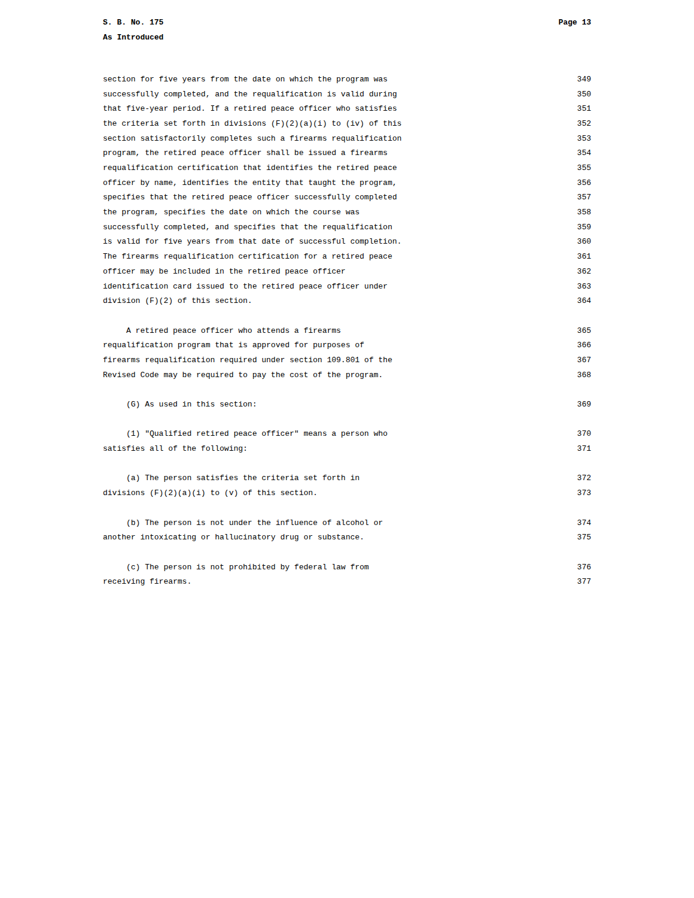S. B. No. 175 As Introduced
Page 13
section for five years from the date on which the program was 349
successfully completed, and the requalification is valid during 350
that five-year period. If a retired peace officer who satisfies 351
the criteria set forth in divisions (F)(2)(a)(i) to (iv) of this 352
section satisfactorily completes such a firearms requalification 353
program, the retired peace officer shall be issued a firearms 354
requalification certification that identifies the retired peace 355
officer by name, identifies the entity that taught the program, 356
specifies that the retired peace officer successfully completed 357
the program, specifies the date on which the course was 358
successfully completed, and specifies that the requalification 359
is valid for five years from that date of successful completion. 360
The firearms requalification certification for a retired peace 361
officer may be included in the retired peace officer 362
identification card issued to the retired peace officer under 363
division (F)(2) of this section. 364
A retired peace officer who attends a firearms 365
requalification program that is approved for purposes of 366
firearms requalification required under section 109.801 of the 367
Revised Code may be required to pay the cost of the program. 368
(G) As used in this section: 369
(1) "Qualified retired peace officer" means a person who 370
satisfies all of the following: 371
(a) The person satisfies the criteria set forth in 372
divisions (F)(2)(a)(i) to (v) of this section. 373
(b) The person is not under the influence of alcohol or 374
another intoxicating or hallucinatory drug or substance. 375
(c) The person is not prohibited by federal law from 376
receiving firearms. 377